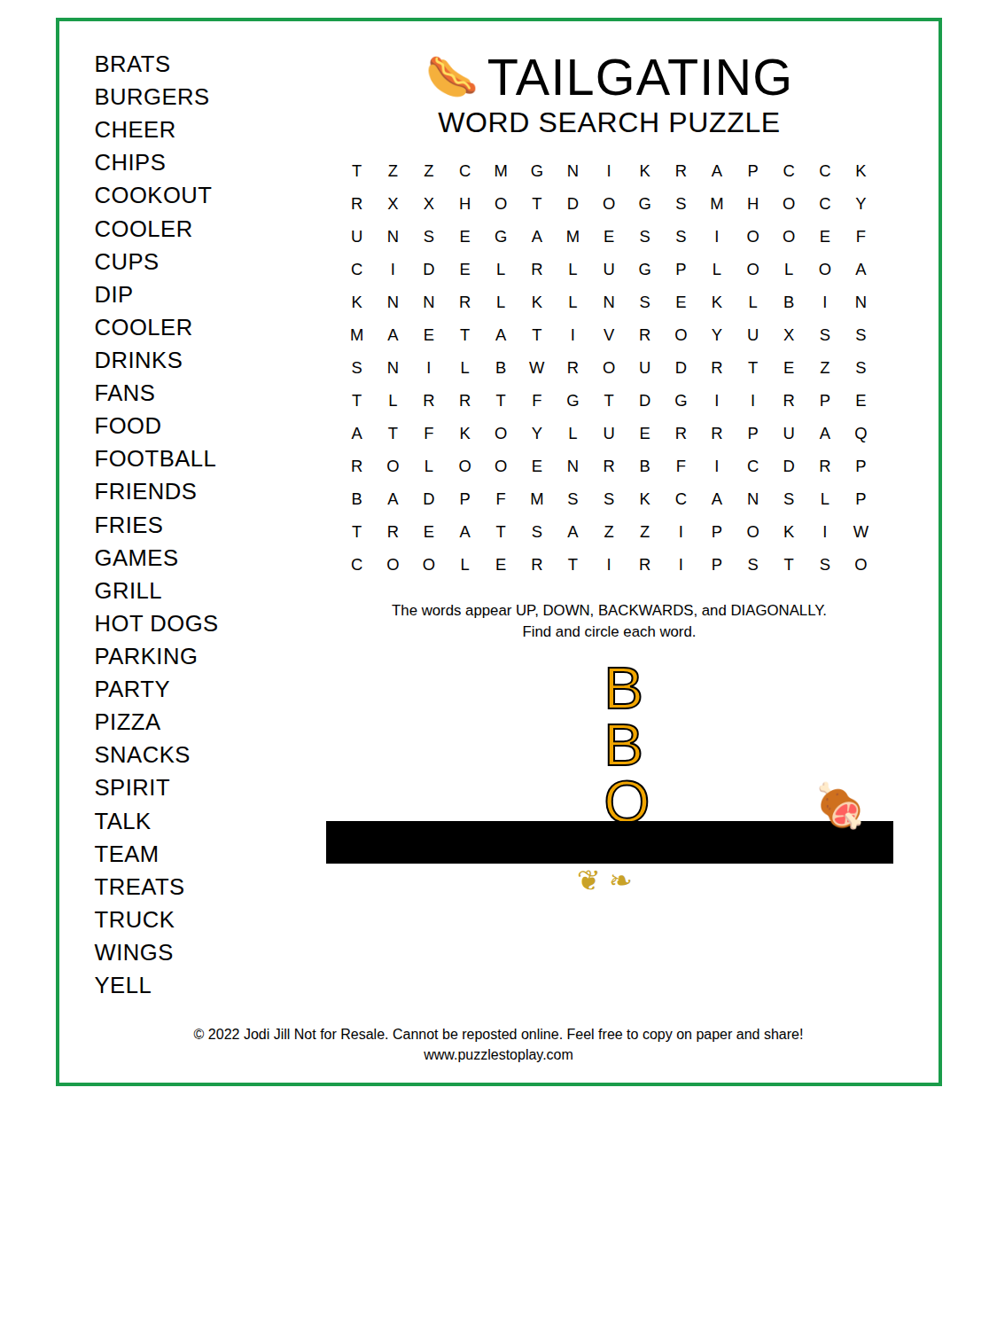BRATS
BURGERS
CHEER
CHIPS
COOKOUT
COOLER
CUPS
DIP
COOLER
DRINKS
FANS
FOOD
FOOTBALL
FRIENDS
FRIES
GAMES
GRILL
HOT DOGS
PARKING
PARTY
PIZZA
SNACKS
SPIRIT
TALK
TEAM
TREATS
TRUCK
WINGS
YELL
🌭
TAILGATING
WORD SEARCH PUZZLE
| T | Z | Z | C | M | G | N | I | K | R | A | P | C | C | K |
| R | X | X | H | O | T | D | O | G | S | M | H | O | C | Y |
| U | N | S | E | G | A | M | E | S | S | I | O | O | E | F |
| C | I | D | E | L | R | L | U | G | P | L | O | L | O | A |
| K | N | N | R | L | K | L | N | S | E | K | L | B | I | N |
| M | A | E | T | A | T | I | V | R | O | Y | U | X | S | S |
| S | N | I | L | B | W | R | O | U | D | R | T | E | Z | S |
| T | L | R | R | T | F | G | T | D | G | I | I | R | P | E |
| A | T | F | K | O | Y | L | U | E | R | R | P | U | A | Q |
| R | O | L | O | O | E | N | R | B | F | I | C | D | R | P |
| B | A | D | P | F | M | S | S | K | C | A | N | S | L | P |
| T | R | E | A | T | S | A | Z | Z | I | P | O | K | I | W |
| C | O | O | L | E | R | T | I | R | I | P | S | T | S | O |
The words appear UP, DOWN, BACKWARDS, and DIAGONALLY.
Find and circle each word.
B
B
Q
🍖
❦❧
© 2022 Jodi Jill Not for Resale. Cannot be reposted online. Feel free to copy on paper and share!
www.puzzlestoplay.com